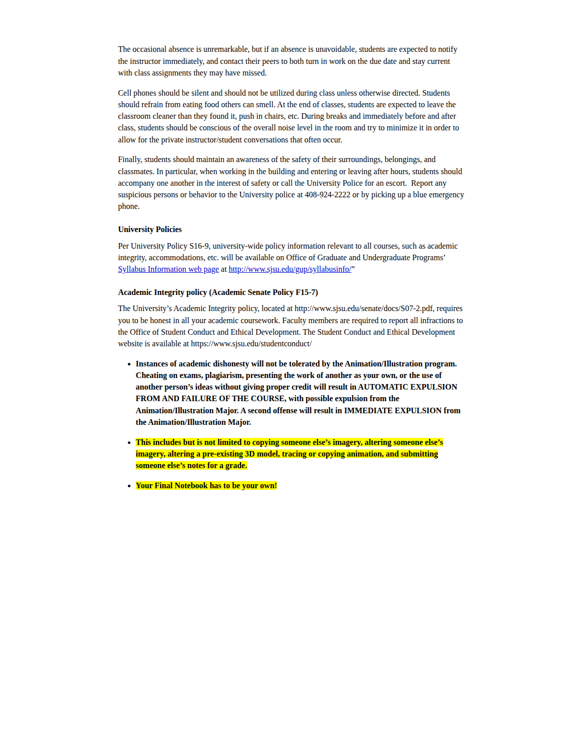The occasional absence is unremarkable, but if an absence is unavoidable, students are expected to notify the instructor immediately, and contact their peers to both turn in work on the due date and stay current with class assignments they may have missed.
Cell phones should be silent and should not be utilized during class unless otherwise directed. Students should refrain from eating food others can smell. At the end of classes, students are expected to leave the classroom cleaner than they found it, push in chairs, etc. During breaks and immediately before and after class, students should be conscious of the overall noise level in the room and try to minimize it in order to allow for the private instructor/student conversations that often occur.
Finally, students should maintain an awareness of the safety of their surroundings, belongings, and classmates. In particular, when working in the building and entering or leaving after hours, students should accompany one another in the interest of safety or call the University Police for an escort. Report any suspicious persons or behavior to the University police at 408-924-2222 or by picking up a blue emergency phone.
University Policies
Per University Policy S16-9, university-wide policy information relevant to all courses, such as academic integrity, accommodations, etc. will be available on Office of Graduate and Undergraduate Programs’ Syllabus Information web page at http://www.sjsu.edu/gup/syllabusinfo/”
Academic Integrity policy (Academic Senate Policy F15-7)
The University’s Academic Integrity policy, located at http://www.sjsu.edu/senate/docs/S07-2.pdf, requires you to be honest in all your academic coursework. Faculty members are required to report all infractions to the Office of Student Conduct and Ethical Development. The Student Conduct and Ethical Development website is available at https://www.sjsu.edu/studentconduct/
Instances of academic dishonesty will not be tolerated by the Animation/Illustration program. Cheating on exams, plagiarism, presenting the work of another as your own, or the use of another person’s ideas without giving proper credit will result in AUTOMATIC EXPULSION FROM AND FAILURE OF THE COURSE, with possible expulsion from the Animation/Illustration Major. A second offense will result in IMMEDIATE EXPULSION from the Animation/Illustration Major.
This includes but is not limited to copying someone else’s imagery, altering someone else’s imagery, altering a pre-existing 3D model, tracing or copying animation, and submitting someone else’s notes for a grade.
Your Final Notebook has to be your own!